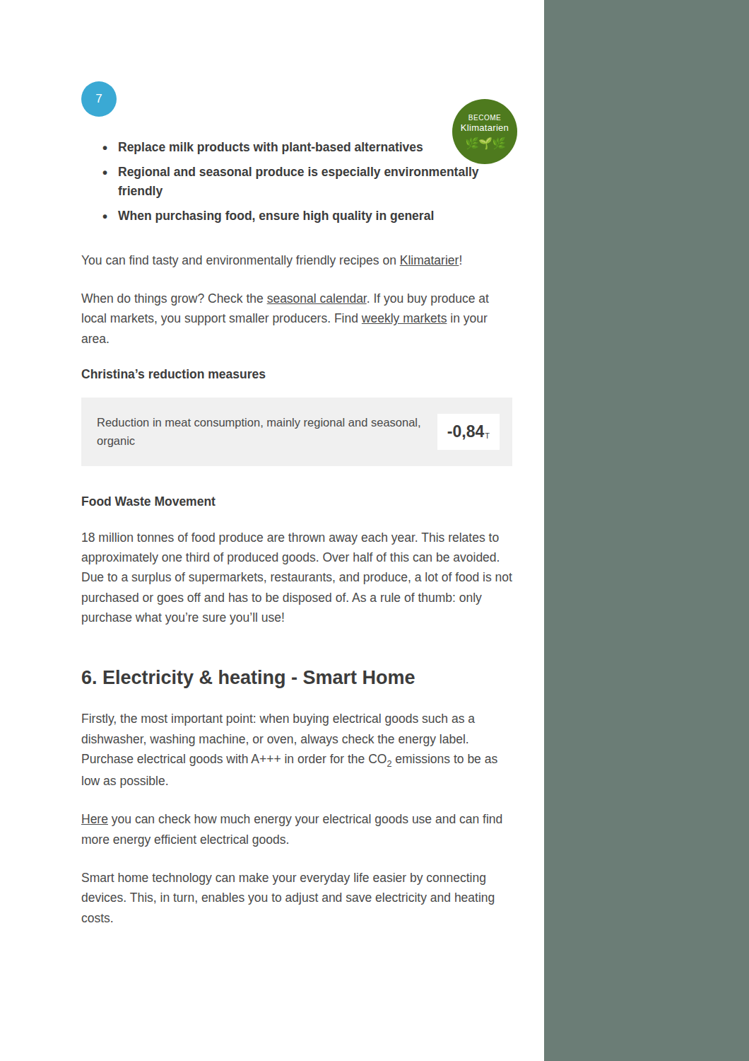7
Become
Klimatarien
🌿🌱🌿
Replace milk products with plant-based alternatives
Regional and seasonal produce is especially environmentally friendly
When purchasing food, ensure high quality in general
You can find tasty and environmentally friendly recipes on Klimatarier!
When do things grow? Check the seasonal calendar. If you buy produce at local markets, you support smaller producers. Find weekly markets in your area.
Christina’s reduction measures
Reduction in meat consumption, mainly regional and seasonal, organic
-0,84T
Food Waste Movement
18 million tonnes of food produce are thrown away each year. This relates to approximately one third of produced goods. Over half of this can be avoided. Due to a surplus of supermarkets, restaurants, and produce, a lot of food is not purchased or goes off and has to be disposed of. As a rule of thumb: only purchase what you’re sure you’ll use!
6. Electricity & heating - Smart Home
Firstly, the most important point: when buying electrical goods such as a dishwasher, washing machine, or oven, always check the energy label. Purchase electrical goods with A+++ in order for the CO2 emissions to be as low as possible.
Here you can check how much energy your electrical goods use and can find more energy efficient electrical goods.
Smart home technology can make your everyday life easier by connecting devices. This, in turn, enables you to adjust and save electricity and heating costs.